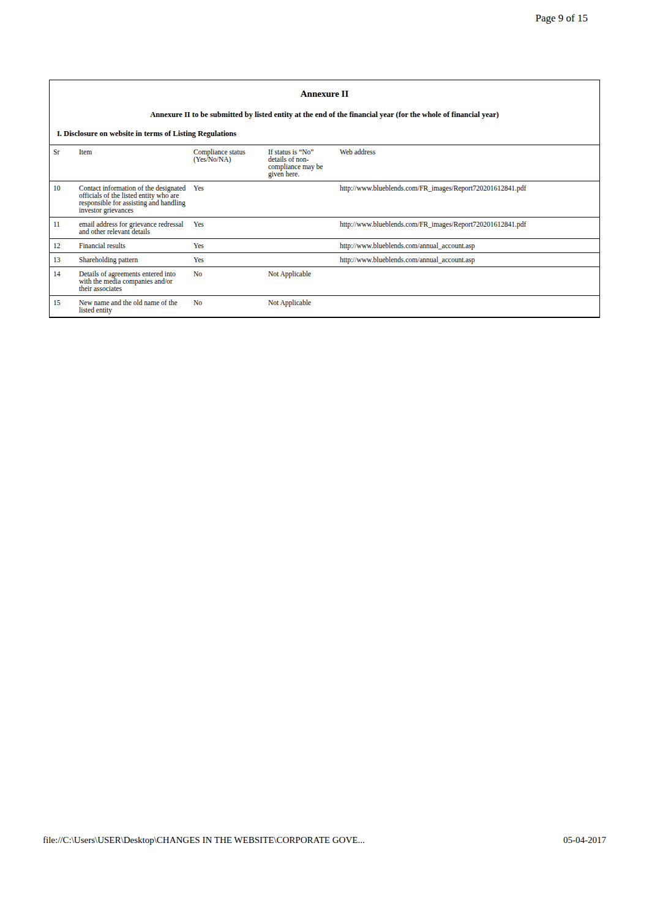Page 9 of 15
Annexure II
Annexure II to be submitted by listed entity at the end of the financial year (for the whole of financial year)
I. Disclosure on website in terms of Listing Regulations
| Sr | Item | Compliance status (Yes/No/NA) | If status is “No” details of non-compliance may be given here. | Web address |
| --- | --- | --- | --- | --- |
| 10 | Contact information of the designated officials of the listed entity who are responsible for assisting and handling investor grievances | Yes | | http://www.blueblends.com/FR_images/Report720201612841.pdf |
| 11 | email address for grievance redressal and other relevant details | Yes | | http://www.blueblends.com/FR_images/Report720201612841.pdf |
| 12 | Financial results | Yes | | http://www.blueblends.com/annual_account.asp |
| 13 | Shareholding pattern | Yes | | http://www.blueblends.com/annual_account.asp |
| 14 | Details of agreements entered into with the media companies and/or their associates | No | Not Applicable | |
| 15 | New name and the old name of the listed entity | No | Not Applicable | |
file://C:\Users\USER\Desktop\CHANGES IN THE WEBSITE\CORPORATE GOVE... 05-04-2017